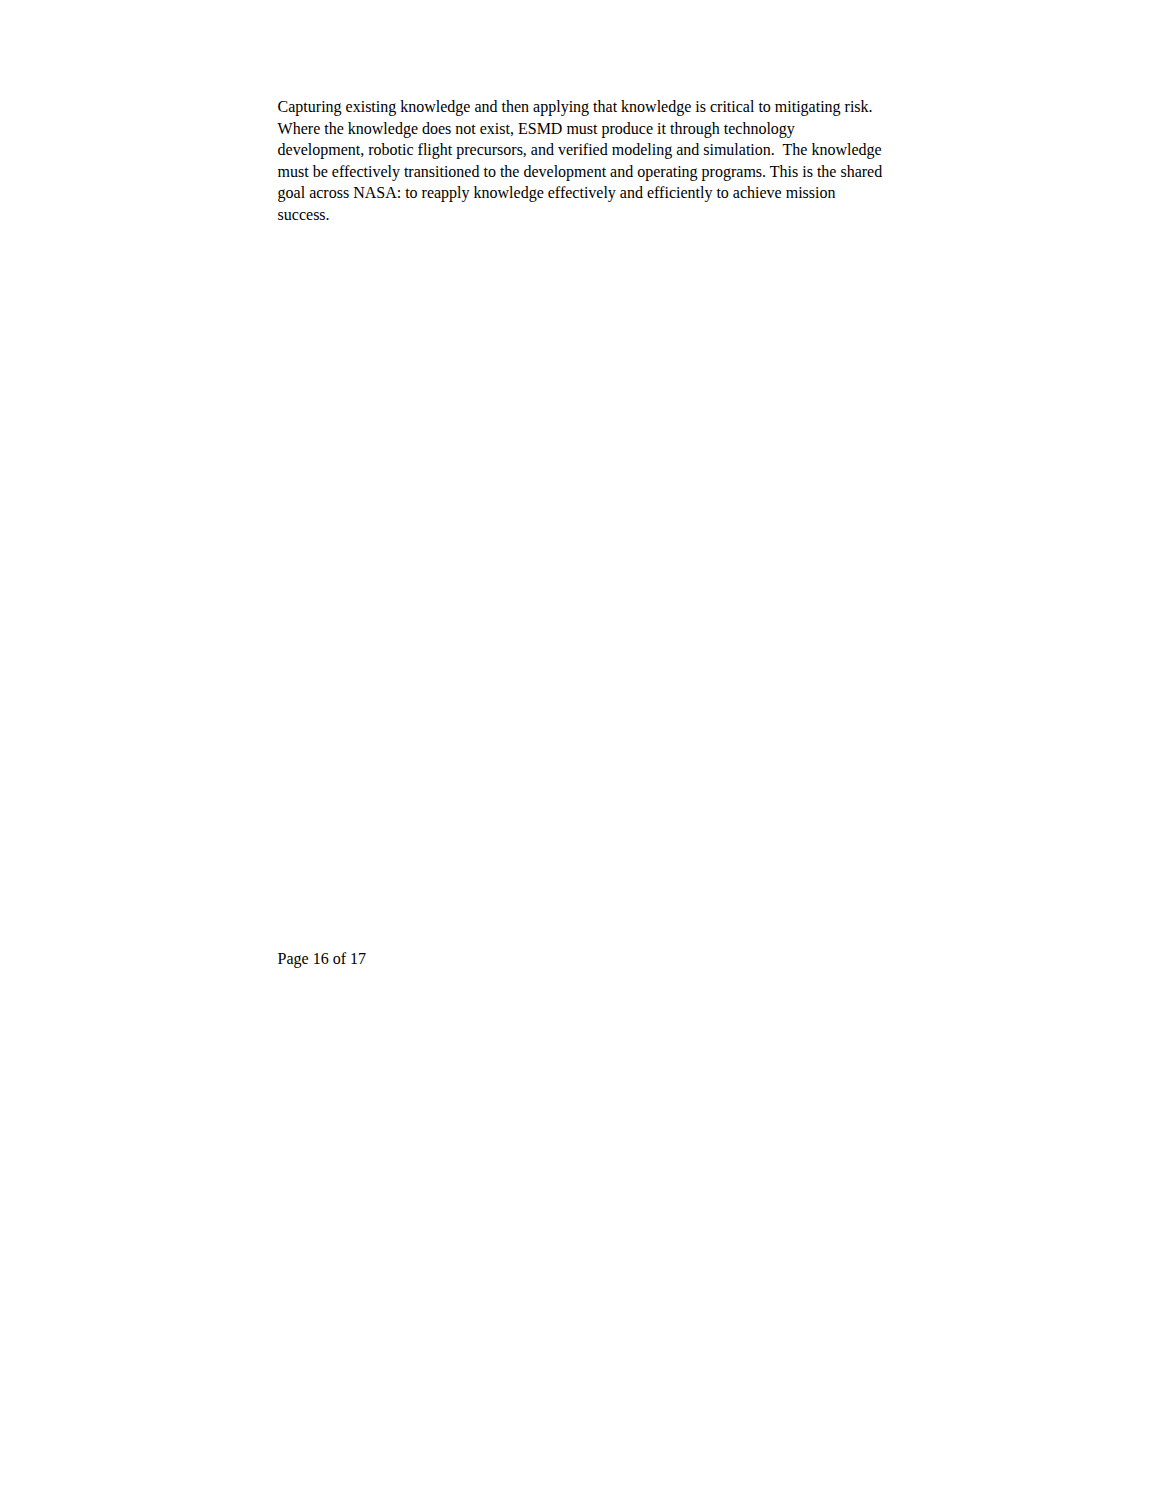Capturing existing knowledge and then applying that knowledge is critical to mitigating risk. Where the knowledge does not exist, ESMD must produce it through technology development, robotic flight precursors, and verified modeling and simulation. The knowledge must be effectively transitioned to the development and operating programs. This is the shared goal across NASA: to reapply knowledge effectively and efficiently to achieve mission success.
Page 16 of 17